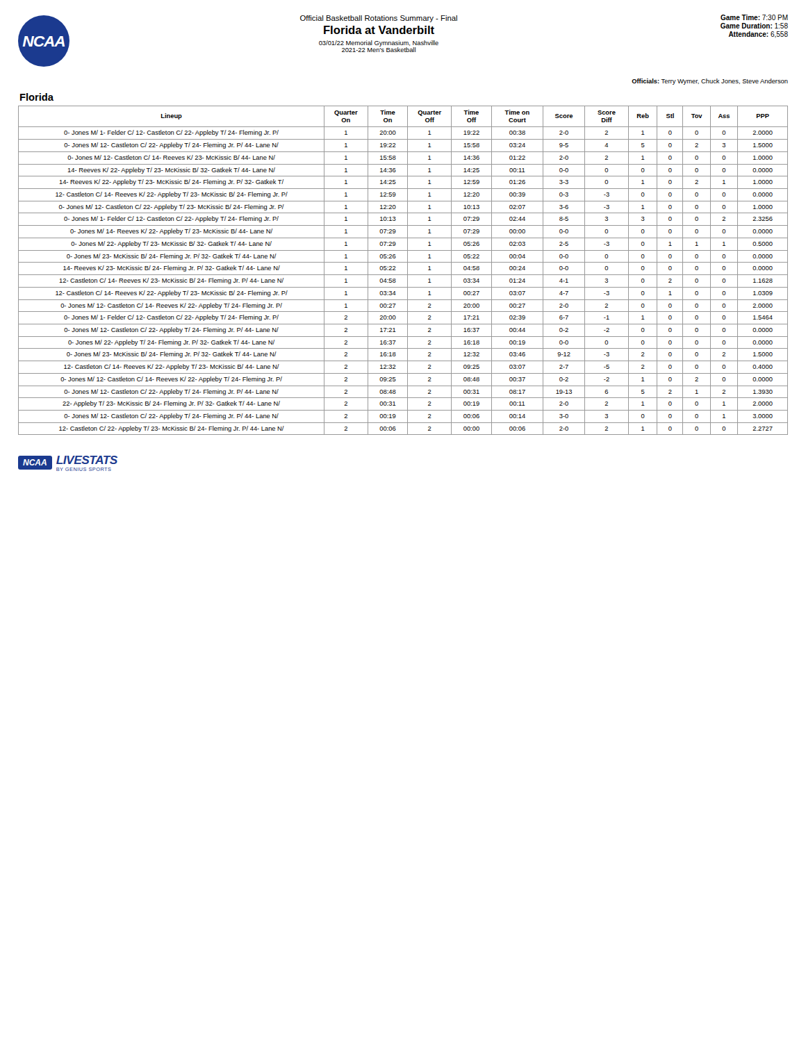NCAA
Official Basketball Rotations Summary - Final
Florida at Vanderbilt
03/01/22 Memorial Gymnasium, Nashville
2021-22 Men's Basketball
Game Time: 7:30 PM
Game Duration: 1:58
Attendance: 6,558
Officials: Terry Wymer, Chuck Jones, Steve Anderson
Florida
| Lineup | Quarter On | Time On | Quarter Off | Time Off | Time on Court | Score | Score Diff | Reb | Stl | Tov | Ass | PPP |
| --- | --- | --- | --- | --- | --- | --- | --- | --- | --- | --- | --- | --- |
| 0- Jones M/ 1- Felder C/ 12- Castleton C/ 22- Appleby T/ 24- Fleming Jr. P/ | 1 | 20:00 | 1 | 19:22 | 00:38 | 2-0 | 2 | 1 | 0 | 0 | 0 | 2.0000 |
| 0- Jones M/ 12- Castleton C/ 22- Appleby T/ 24- Fleming Jr. P/ 44- Lane N/ | 1 | 19:22 | 1 | 15:58 | 03:24 | 9-5 | 4 | 5 | 0 | 2 | 3 | 1.5000 |
| 0- Jones M/ 12- Castleton C/ 14- Reeves K/ 23- McKissic B/ 44- Lane N/ | 1 | 15:58 | 1 | 14:36 | 01:22 | 2-0 | 2 | 1 | 0 | 0 | 0 | 1.0000 |
| 14- Reeves K/ 22- Appleby T/ 23- McKissic B/ 32- Gatkek T/ 44- Lane N/ | 1 | 14:36 | 1 | 14:25 | 00:11 | 0-0 | 0 | 0 | 0 | 0 | 0 | 0.0000 |
| 14- Reeves K/ 22- Appleby T/ 23- McKissic B/ 24- Fleming Jr. P/ 32- Gatkek T/ | 1 | 14:25 | 1 | 12:59 | 01:26 | 3-3 | 0 | 1 | 0 | 2 | 1 | 1.0000 |
| 12- Castleton C/ 14- Reeves K/ 22- Appleby T/ 23- McKissic B/ 24- Fleming Jr. P/ | 1 | 12:59 | 1 | 12:20 | 00:39 | 0-3 | -3 | 0 | 0 | 0 | 0 | 0.0000 |
| 0- Jones M/ 12- Castleton C/ 22- Appleby T/ 23- McKissic B/ 24- Fleming Jr. P/ | 1 | 12:20 | 1 | 10:13 | 02:07 | 3-6 | -3 | 1 | 0 | 0 | 0 | 1.0000 |
| 0- Jones M/ 1- Felder C/ 12- Castleton C/ 22- Appleby T/ 24- Fleming Jr. P/ | 1 | 10:13 | 1 | 07:29 | 02:44 | 8-5 | 3 | 3 | 0 | 0 | 2 | 2.3256 |
| 0- Jones M/ 14- Reeves K/ 22- Appleby T/ 23- McKissic B/ 44- Lane N/ | 1 | 07:29 | 1 | 07:29 | 00:00 | 0-0 | 0 | 0 | 0 | 0 | 0 | 0.0000 |
| 0- Jones M/ 22- Appleby T/ 23- McKissic B/ 32- Gatkek T/ 44- Lane N/ | 1 | 07:29 | 1 | 05:26 | 02:03 | 2-5 | -3 | 0 | 1 | 1 | 1 | 0.5000 |
| 0- Jones M/ 23- McKissic B/ 24- Fleming Jr. P/ 32- Gatkek T/ 44- Lane N/ | 1 | 05:26 | 1 | 05:22 | 00:04 | 0-0 | 0 | 0 | 0 | 0 | 0 | 0.0000 |
| 14- Reeves K/ 23- McKissic B/ 24- Fleming Jr. P/ 32- Gatkek T/ 44- Lane N/ | 1 | 05:22 | 1 | 04:58 | 00:24 | 0-0 | 0 | 0 | 0 | 0 | 0 | 0.0000 |
| 12- Castleton C/ 14- Reeves K/ 23- McKissic B/ 24- Fleming Jr. P/ 44- Lane N/ | 1 | 04:58 | 1 | 03:34 | 01:24 | 4-1 | 3 | 0 | 2 | 0 | 0 | 1.1628 |
| 12- Castleton C/ 14- Reeves K/ 22- Appleby T/ 23- McKissic B/ 24- Fleming Jr. P/ | 1 | 03:34 | 1 | 00:27 | 03:07 | 4-7 | -3 | 0 | 1 | 0 | 0 | 1.0309 |
| 0- Jones M/ 12- Castleton C/ 14- Reeves K/ 22- Appleby T/ 24- Fleming Jr. P/ | 1 | 00:27 | 2 | 20:00 | 00:27 | 2-0 | 2 | 0 | 0 | 0 | 0 | 2.0000 |
| 0- Jones M/ 1- Felder C/ 12- Castleton C/ 22- Appleby T/ 24- Fleming Jr. P/ | 2 | 20:00 | 2 | 17:21 | 02:39 | 6-7 | -1 | 1 | 0 | 0 | 0 | 1.5464 |
| 0- Jones M/ 12- Castleton C/ 22- Appleby T/ 24- Fleming Jr. P/ 44- Lane N/ | 2 | 17:21 | 2 | 16:37 | 00:44 | 0-2 | -2 | 0 | 0 | 0 | 0 | 0.0000 |
| 0- Jones M/ 22- Appleby T/ 24- Fleming Jr. P/ 32- Gatkek T/ 44- Lane N/ | 2 | 16:37 | 2 | 16:18 | 00:19 | 0-0 | 0 | 0 | 0 | 0 | 0 | 0.0000 |
| 0- Jones M/ 23- McKissic B/ 24- Fleming Jr. P/ 32- Gatkek T/ 44- Lane N/ | 2 | 16:18 | 2 | 12:32 | 03:46 | 9-12 | -3 | 2 | 0 | 0 | 2 | 1.5000 |
| 12- Castleton C/ 14- Reeves K/ 22- Appleby T/ 23- McKissic B/ 44- Lane N/ | 2 | 12:32 | 2 | 09:25 | 03:07 | 2-7 | -5 | 2 | 0 | 0 | 0 | 0.4000 |
| 0- Jones M/ 12- Castleton C/ 14- Reeves K/ 22- Appleby T/ 24- Fleming Jr. P/ | 2 | 09:25 | 2 | 08:48 | 00:37 | 0-2 | -2 | 1 | 0 | 2 | 0 | 0.0000 |
| 0- Jones M/ 12- Castleton C/ 22- Appleby T/ 24- Fleming Jr. P/ 44- Lane N/ | 2 | 08:48 | 2 | 00:31 | 08:17 | 19-13 | 6 | 5 | 2 | 1 | 2 | 1.3930 |
| 22- Appleby T/ 23- McKissic B/ 24- Fleming Jr. P/ 32- Gatkek T/ 44- Lane N/ | 2 | 00:31 | 2 | 00:19 | 00:11 | 2-0 | 2 | 1 | 0 | 0 | 1 | 2.0000 |
| 0- Jones M/ 12- Castleton C/ 22- Appleby T/ 24- Fleming Jr. P/ 44- Lane N/ | 2 | 00:19 | 2 | 00:06 | 00:14 | 3-0 | 3 | 0 | 0 | 0 | 1 | 3.0000 |
| 12- Castleton C/ 22- Appleby T/ 23- McKissic B/ 24- Fleming Jr. P/ 44- Lane N/ | 2 | 00:06 | 2 | 00:00 | 00:06 | 2-0 | 2 | 1 | 0 | 0 | 0 | 2.2727 |
NCAA
LIVESTATS
BY GENIUS SPORTS